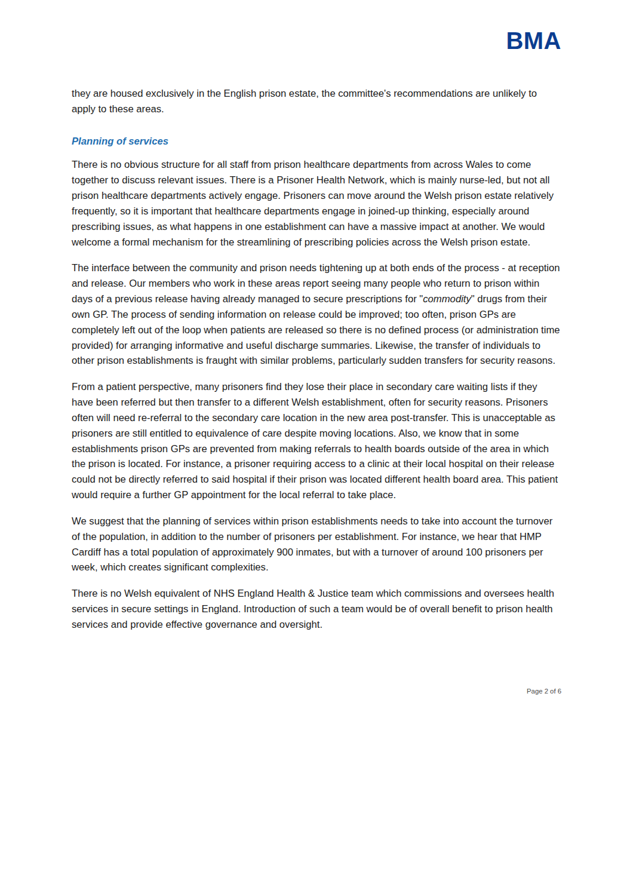BMA
they are housed exclusively in the English prison estate, the committee's recommendations are unlikely to apply to these areas.
Planning of services
There is no obvious structure for all staff from prison healthcare departments from across Wales to come together to discuss relevant issues. There is a Prisoner Health Network, which is mainly nurse-led, but not all prison healthcare departments actively engage. Prisoners can move around the Welsh prison estate relatively frequently, so it is important that healthcare departments engage in joined-up thinking, especially around prescribing issues, as what happens in one establishment can have a massive impact at another. We would welcome a formal mechanism for the streamlining of prescribing policies across the Welsh prison estate.
The interface between the community and prison needs tightening up at both ends of the process - at reception and release. Our members who work in these areas report seeing many people who return to prison within days of a previous release having already managed to secure prescriptions for "commodity" drugs from their own GP. The process of sending information on release could be improved; too often, prison GPs are completely left out of the loop when patients are released so there is no defined process (or administration time provided) for arranging informative and useful discharge summaries. Likewise, the transfer of individuals to other prison establishments is fraught with similar problems, particularly sudden transfers for security reasons.
From a patient perspective, many prisoners find they lose their place in secondary care waiting lists if they have been referred but then transfer to a different Welsh establishment, often for security reasons. Prisoners often will need re-referral to the secondary care location in the new area post-transfer. This is unacceptable as prisoners are still entitled to equivalence of care despite moving locations. Also, we know that in some establishments prison GPs are prevented from making referrals to health boards outside of the area in which the prison is located. For instance, a prisoner requiring access to a clinic at their local hospital on their release could not be directly referred to said hospital if their prison was located different health board area. This patient would require a further GP appointment for the local referral to take place.
We suggest that the planning of services within prison establishments needs to take into account the turnover of the population, in addition to the number of prisoners per establishment. For instance, we hear that HMP Cardiff has a total population of approximately 900 inmates, but with a turnover of around 100 prisoners per week, which creates significant complexities.
There is no Welsh equivalent of NHS England Health & Justice team which commissions and oversees health services in secure settings in England. Introduction of such a team would be of overall benefit to prison health services and provide effective governance and oversight.
Page 2 of 6